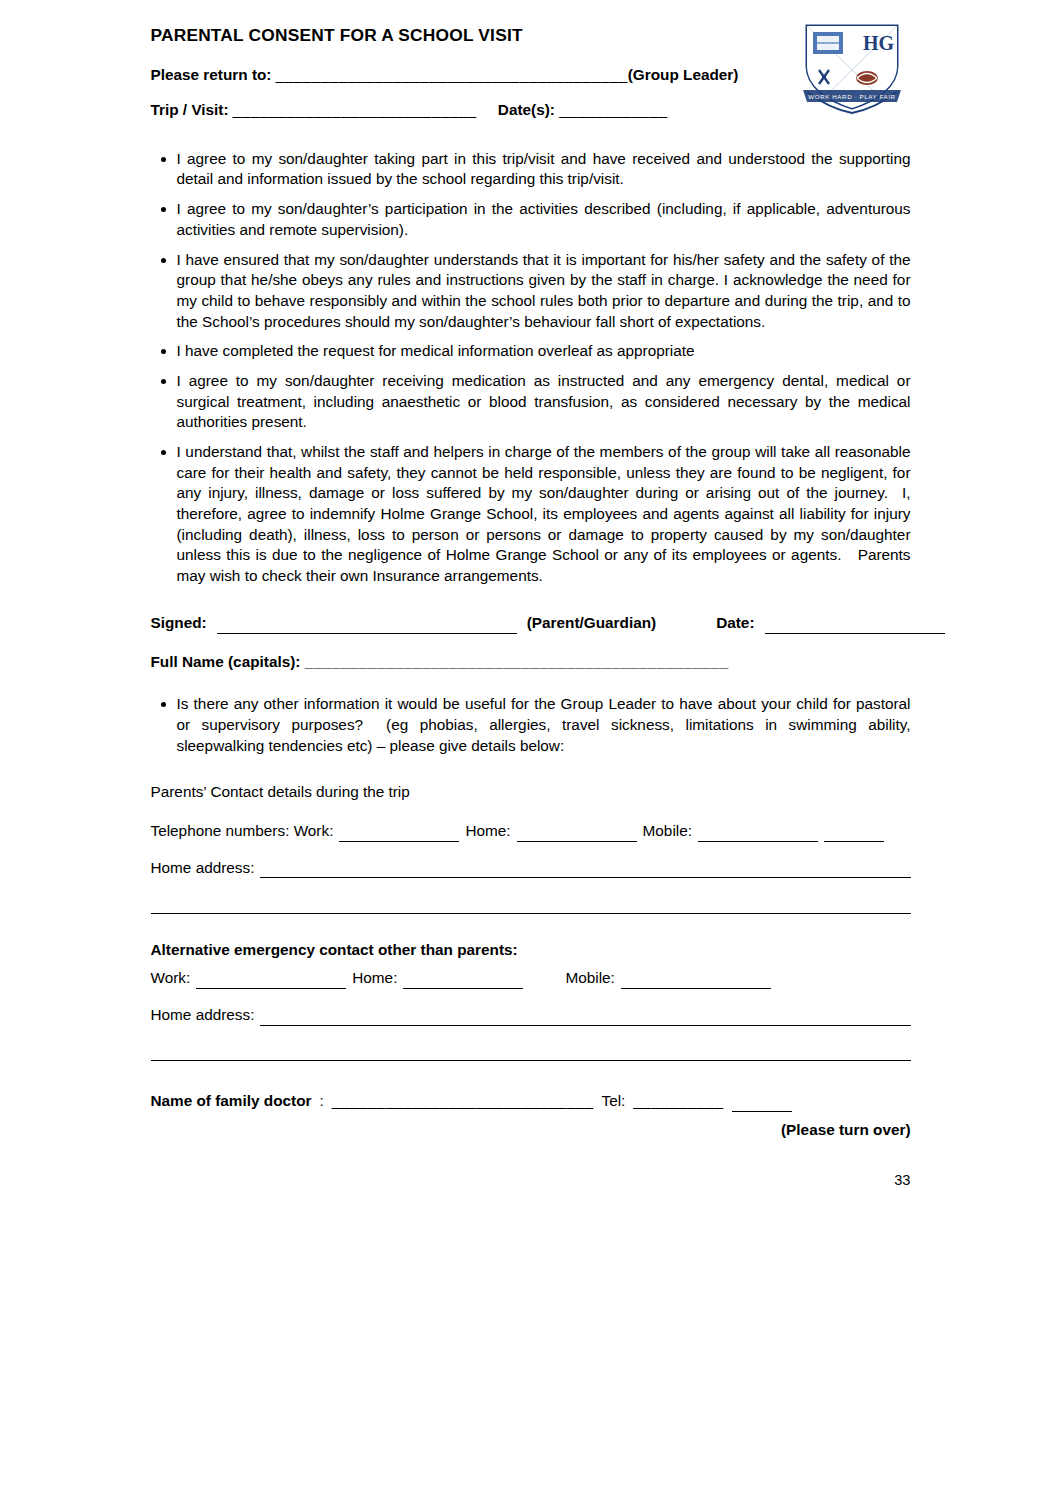HG WORK HARD · PLAY FAIR
PARENTAL CONSENT FOR A SCHOOL VISIT
Please return to: _______________________________________(Group Leader)
Trip / Visit: ___________________________ Date(s): ____________
I agree to my son/daughter taking part in this trip/visit and have received and understood the supporting detail and information issued by the school regarding this trip/visit.
I agree to my son/daughter’s participation in the activities described (including, if applicable, adventurous activities and remote supervision).
I have ensured that my son/daughter understands that it is important for his/her safety and the safety of the group that he/she obeys any rules and instructions given by the staff in charge. I acknowledge the need for my child to behave responsibly and within the school rules both prior to departure and during the trip, and to the School’s procedures should my son/daughter’s behaviour fall short of expectations.
I have completed the request for medical information overleaf as appropriate
I agree to my son/daughter receiving medication as instructed and any emergency dental, medical or surgical treatment, including anaesthetic or blood transfusion, as considered necessary by the medical authorities present.
I understand that, whilst the staff and helpers in charge of the members of the group will take all reasonable care for their health and safety, they cannot be held responsible, unless they are found to be negligent, for any injury, illness, damage or loss suffered by my son/daughter during or arising out of the journey. I, therefore, agree to indemnify Holme Grange School, its employees and agents against all liability for injury (including death), illness, loss to person or persons or damage to property caused by my son/daughter unless this is due to the negligence of Holme Grange School or any of its employees or agents. Parents may wish to check their own Insurance arrangements.
Signed: (Parent/Guardian) Date:
Full Name (capitals): _______________________________________________
Is there any other information it would be useful for the Group Leader to have about your child for pastoral or supervisory purposes? (eg phobias, allergies, travel sickness, limitations in swimming ability, sleepwalking tendencies etc) – please give details below:
Parents’ Contact details during the trip
Telephone numbers: Work: Home: Mobile:
Home address:
Alternative emergency contact other than parents:
Work: Home: Mobile:
Home address:
Name of family doctor: _____________________________Tel: __________ (Please turn over)
33